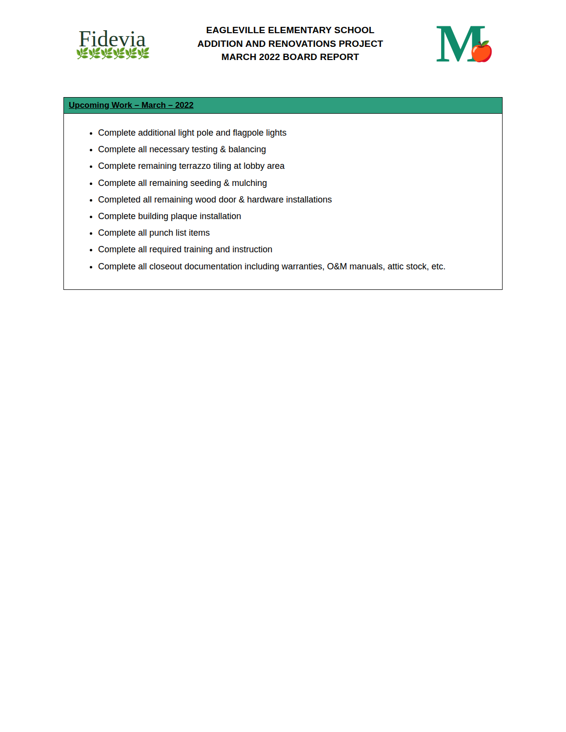Fidevia
🌿🌿🌿🌿🌿🌿
EAGLEVILLE ELEMENTARY SCHOOL
ADDITION AND RENOVATIONS PROJECT
MARCH 2022 BOARD REPORT
M 🍎
Upcoming Work – March – 2022
Complete additional light pole and flagpole lights
Complete all necessary testing & balancing
Complete remaining terrazzo tiling at lobby area
Complete all remaining seeding & mulching
Completed all remaining wood door & hardware installations
Complete building plaque installation
Complete all punch list items
Complete all required training and instruction
Complete all closeout documentation including warranties, O&M manuals, attic stock, etc.